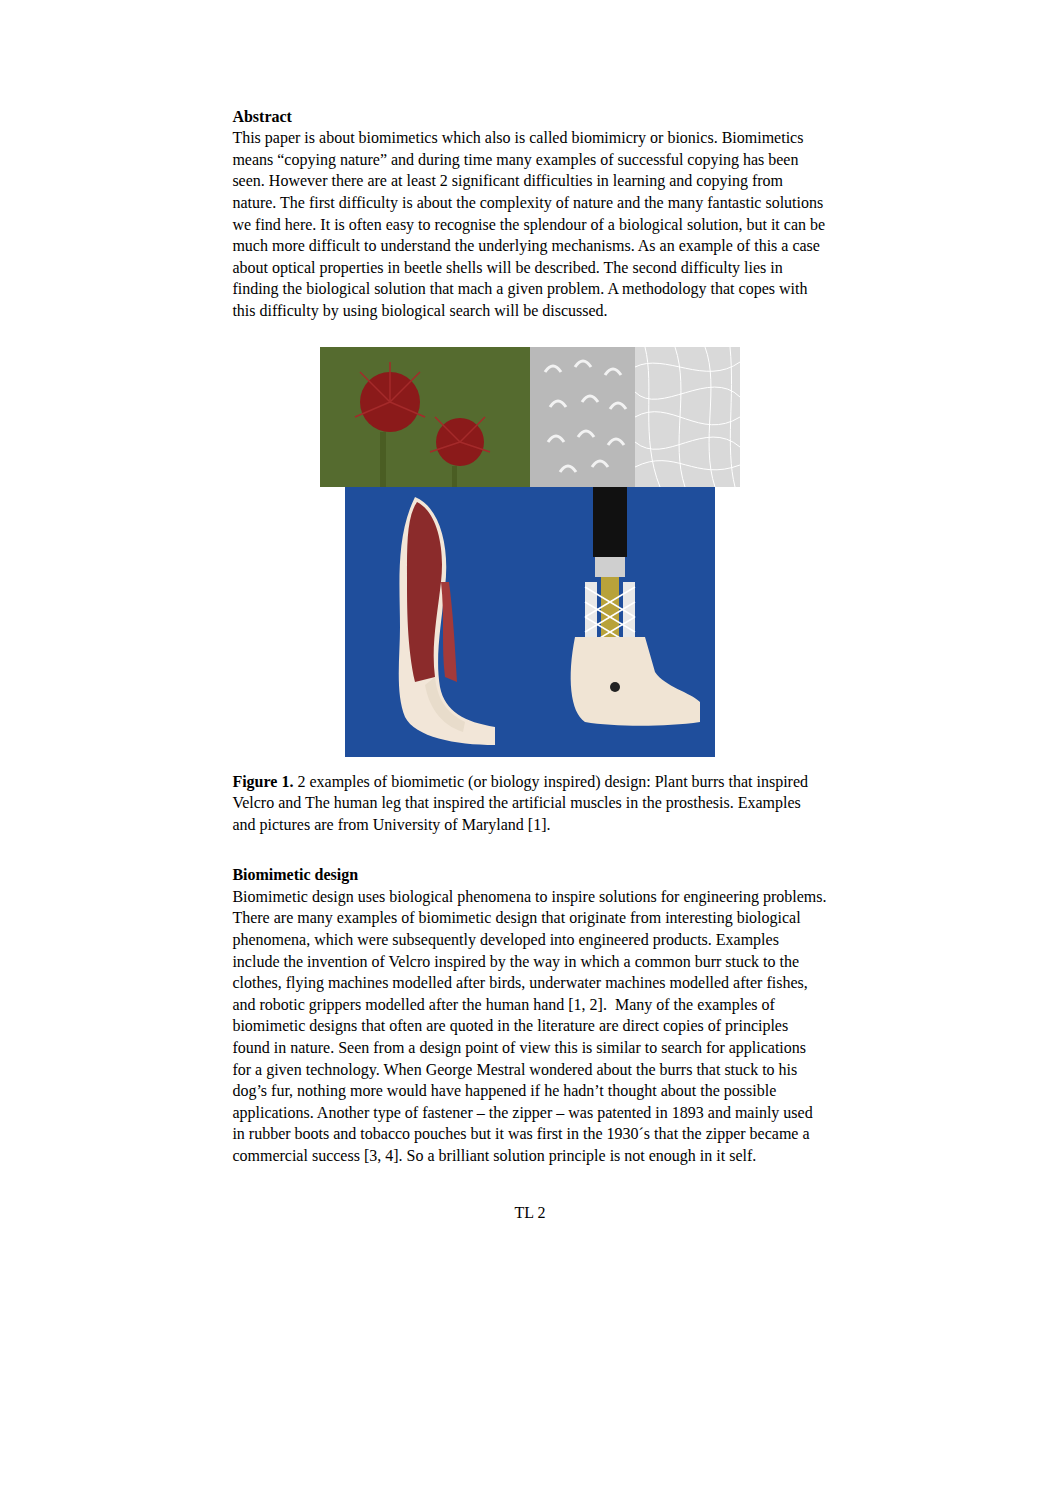Abstract
This paper is about biomimetics which also is called biomimicry or bionics. Biomimetics means “copying nature” and during time many examples of successful copying has been seen. However there are at least 2 significant difficulties in learning and copying from nature. The first difficulty is about the complexity of nature and the many fantastic solutions we find here. It is often easy to recognise the splendour of a biological solution, but it can be much more difficult to understand the underlying mechanisms. As an example of this a case about optical properties in beetle shells will be described. The second difficulty lies in finding the biological solution that mach a given problem. A methodology that copes with this difficulty by using biological search will be discussed.
Figure 1. 2 examples of biomimetic (or biology inspired) design: Plant burrs that inspired Velcro and The human leg that inspired the artificial muscles in the prosthesis. Examples and pictures are from University of Maryland [1].
Biomimetic design
Biomimetic design uses biological phenomena to inspire solutions for engineering problems. There are many examples of biomimetic design that originate from interesting biological phenomena, which were subsequently developed into engineered products. Examples include the invention of Velcro inspired by the way in which a common burr stuck to the clothes, flying machines modelled after birds, underwater machines modelled after fishes, and robotic grippers modelled after the human hand [1, 2]. Many of the examples of biomimetic designs that often are quoted in the literature are direct copies of principles found in nature. Seen from a design point of view this is similar to search for applications for a given technology. When George Mestral wondered about the burrs that stuck to his dog’s fur, nothing more would have happened if he hadn’t thought about the possible applications. Another type of fastener – the zipper – was patented in 1893 and mainly used in rubber boots and tobacco pouches but it was first in the 1930´s that the zipper became a commercial success [3, 4]. So a brilliant solution principle is not enough in it self.
TL 2